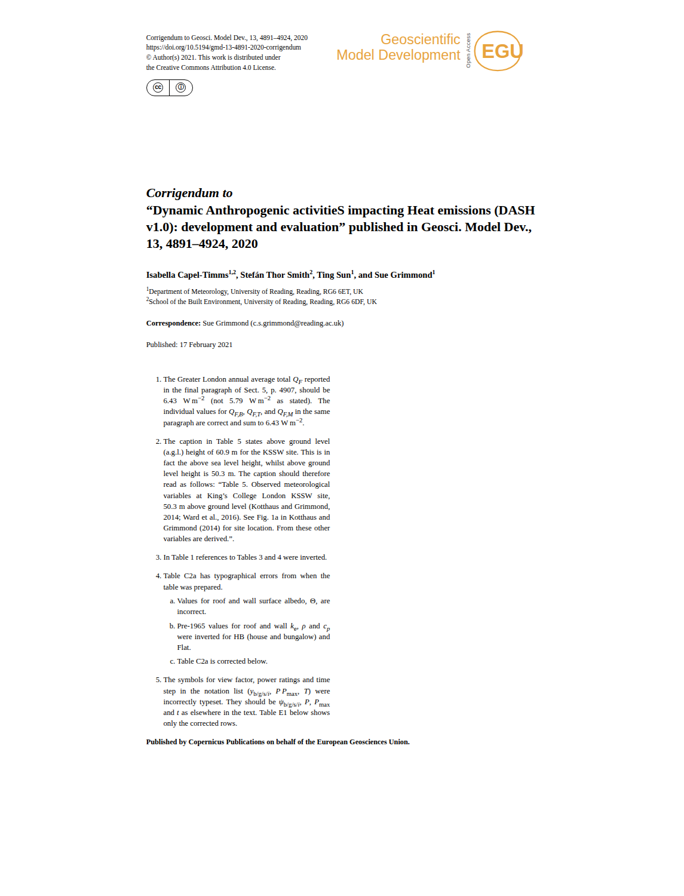Corrigendum to Geosci. Model Dev., 13, 4891–4924, 2020
https://doi.org/10.5194/gmd-13-4891-2020-corrigendum
© Author(s) 2021. This work is distributed under
the Creative Commons Attribution 4.0 License.
cc
ⓘ
Open Access
EGU
GeoscientificModel Development
Corrigendum to
“Dynamic Anthropogenic activitieS impacting Heat emissions (DASH v1.0): development and evaluation” published in Geosci. Model Dev., 13, 4891–4924, 2020
Isabella Capel-Timms1,2, Stefán Thor Smith2, Ting Sun1, and Sue Grimmond1
1Department of Meteorology, University of Reading, Reading, RG6 6ET, UK
2School of the Built Environment, University of Reading, Reading, RG6 6DF, UK
Correspondence: Sue Grimmond (c.s.grimmond@reading.ac.uk)
Published: 17 February 2021
The Greater London annual average total QF reported in the final paragraph of Sect. 5, p. 4907, should be 6.43 W m−2 (not 5.79 W m−2 as stated). The individual values for QF,B, QF,T, and QF,M in the same paragraph are correct and sum to 6.43 W m−2.
The caption in Table 5 states above ground level (a.g.l.) height of 60.9 m for the KSSW site. This is in fact the above sea level height, whilst above ground level height is 50.3 m. The caption should therefore read as follows: “Table 5. Observed meteorological variables at King’s College London KSSW site, 50.3 m above ground level (Kotthaus and Grimmond, 2014; Ward et al., 2016). See Fig. 1a in Kotthaus and Grimmond (2014) for site location. From these other variables are derived.”.
In Table 1 references to Tables 3 and 4 were inverted.
Table C2a has typographical errors from when the table was prepared.
Values for roof and wall surface albedo, Θ, are incorrect.
Pre-1965 values for roof and wall ke, ρ and cp were inverted for HB (house and bungalow) and Flat.
Table C2a is corrected below.
The symbols for view factor, power ratings and time step in the notation list (yb/g/s/i, P Pmax, T) were incorrectly typeset. They should be ψb/g/s/i, P, Pmax and t as elsewhere in the text. Table E1 below shows only the corrected rows.
Published by Copernicus Publications on behalf of the European Geosciences Union.